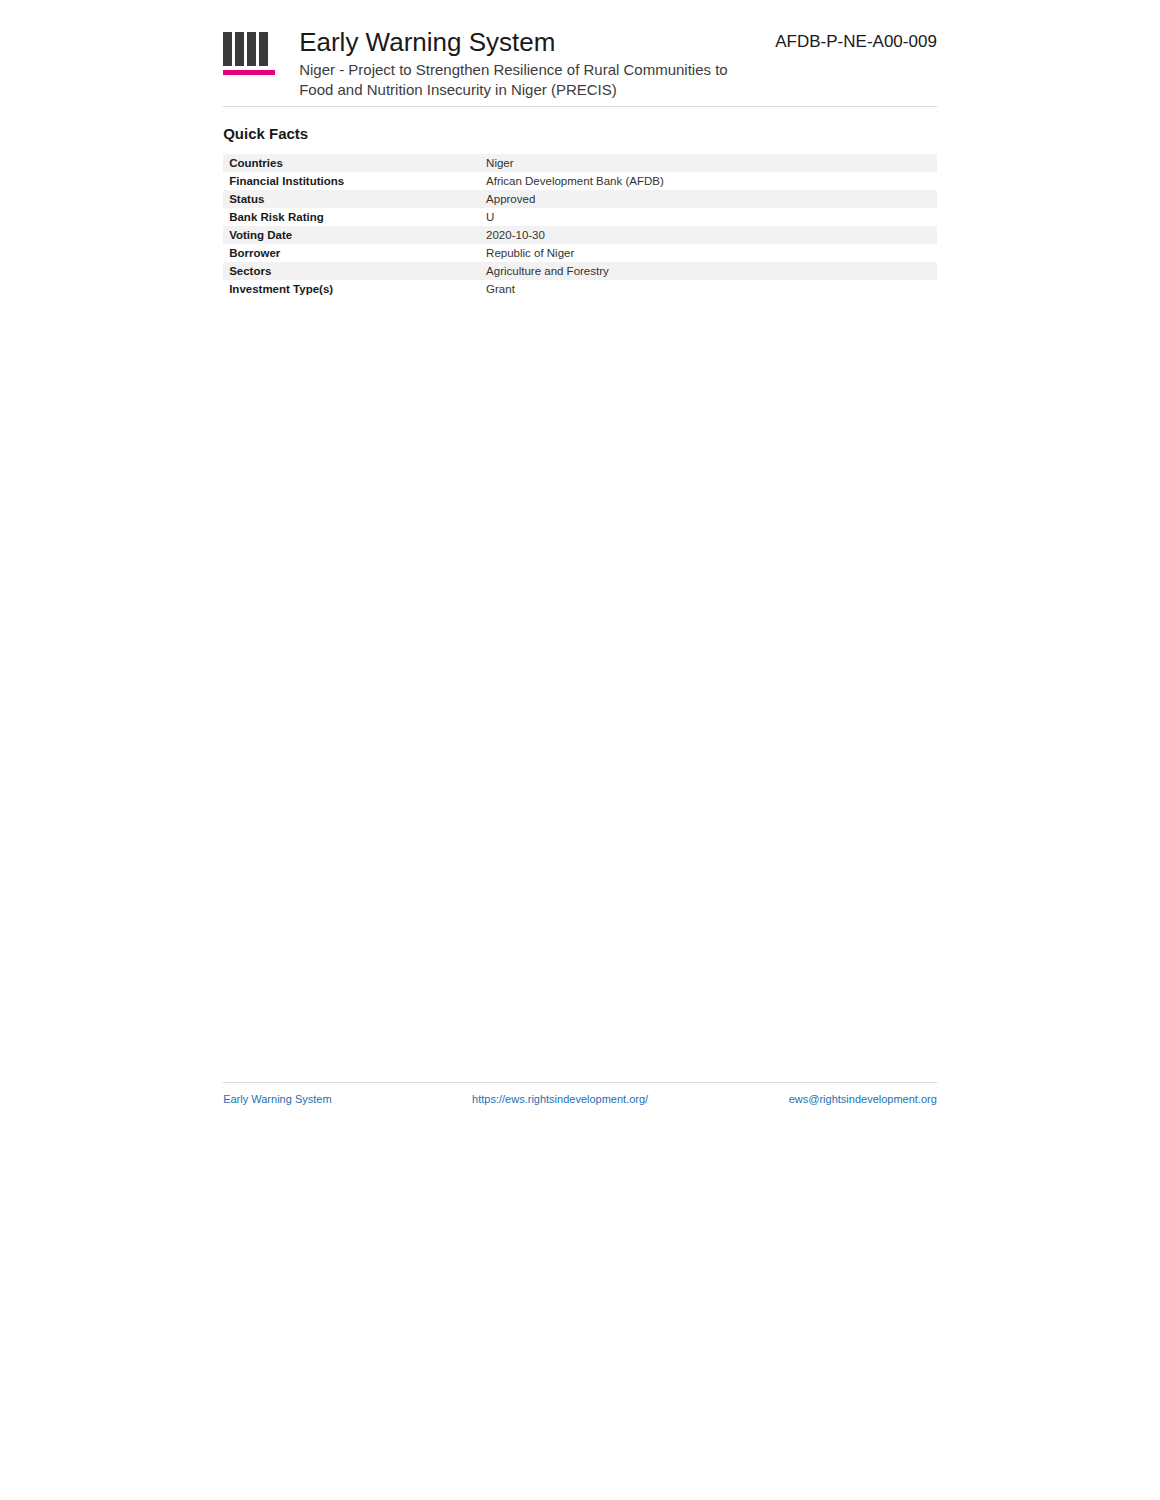Early Warning System
Niger - Project to Strengthen Resilience of Rural Communities to Food and Nutrition Insecurity in Niger (PRECIS)
AFDB-P-NE-A00-009
Quick Facts
| Countries | Niger |
| Financial Institutions | African Development Bank (AFDB) |
| Status | Approved |
| Bank Risk Rating | U |
| Voting Date | 2020-10-30 |
| Borrower | Republic of Niger |
| Sectors | Agriculture and Forestry |
| Investment Type(s) | Grant |
Early Warning System https://ews.rightsindevelopment.org/ ews@rightsindevelopment.org